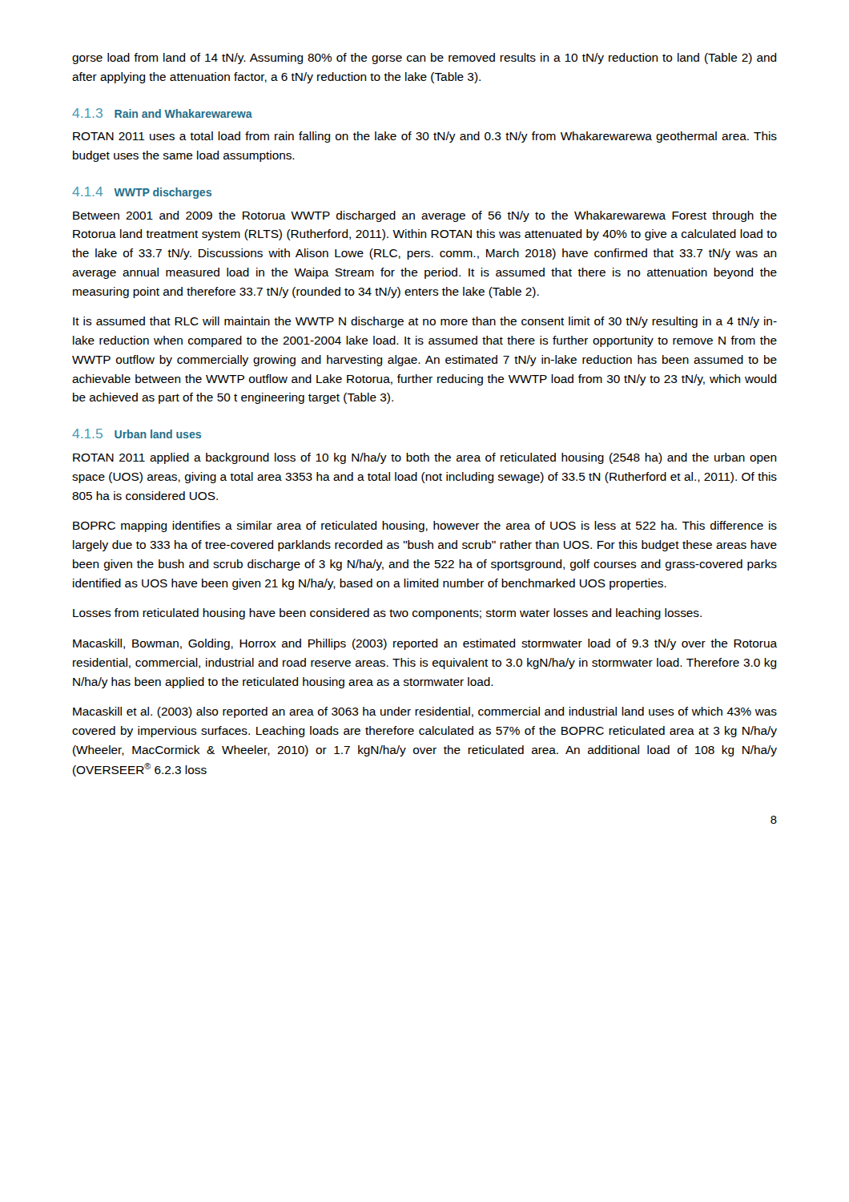gorse load from land of 14 tN/y. Assuming 80% of the gorse can be removed results in a 10 tN/y reduction to land (Table 2) and after applying the attenuation factor, a 6 tN/y reduction to the lake (Table 3).
4.1.3 Rain and Whakarewarewa
ROTAN 2011 uses a total load from rain falling on the lake of 30 tN/y and 0.3 tN/y from Whakarewarewa geothermal area. This budget uses the same load assumptions.
4.1.4 WWTP discharges
Between 2001 and 2009 the Rotorua WWTP discharged an average of 56 tN/y to the Whakarewarewa Forest through the Rotorua land treatment system (RLTS) (Rutherford, 2011). Within ROTAN this was attenuated by 40% to give a calculated load to the lake of 33.7 tN/y. Discussions with Alison Lowe (RLC, pers. comm., March 2018) have confirmed that 33.7 tN/y was an average annual measured load in the Waipa Stream for the period. It is assumed that there is no attenuation beyond the measuring point and therefore 33.7 tN/y (rounded to 34 tN/y) enters the lake (Table 2).
It is assumed that RLC will maintain the WWTP N discharge at no more than the consent limit of 30 tN/y resulting in a 4 tN/y in-lake reduction when compared to the 2001-2004 lake load. It is assumed that there is further opportunity to remove N from the WWTP outflow by commercially growing and harvesting algae. An estimated 7 tN/y in-lake reduction has been assumed to be achievable between the WWTP outflow and Lake Rotorua, further reducing the WWTP load from 30 tN/y to 23 tN/y, which would be achieved as part of the 50 t engineering target (Table 3).
4.1.5 Urban land uses
ROTAN 2011 applied a background loss of 10 kg N/ha/y to both the area of reticulated housing (2548 ha) and the urban open space (UOS) areas, giving a total area 3353 ha and a total load (not including sewage) of 33.5 tN (Rutherford et al., 2011). Of this 805 ha is considered UOS.
BOPRC mapping identifies a similar area of reticulated housing, however the area of UOS is less at 522 ha. This difference is largely due to 333 ha of tree-covered parklands recorded as "bush and scrub" rather than UOS. For this budget these areas have been given the bush and scrub discharge of 3 kg N/ha/y, and the 522 ha of sportsground, golf courses and grass-covered parks identified as UOS have been given 21 kg N/ha/y, based on a limited number of benchmarked UOS properties.
Losses from reticulated housing have been considered as two components; storm water losses and leaching losses.
Macaskill, Bowman, Golding, Horrox and Phillips (2003) reported an estimated stormwater load of 9.3 tN/y over the Rotorua residential, commercial, industrial and road reserve areas. This is equivalent to 3.0 kgN/ha/y in stormwater load. Therefore 3.0 kg N/ha/y has been applied to the reticulated housing area as a stormwater load.
Macaskill et al. (2003) also reported an area of 3063 ha under residential, commercial and industrial land uses of which 43% was covered by impervious surfaces. Leaching loads are therefore calculated as 57% of the BOPRC reticulated area at 3 kg N/ha/y (Wheeler, MacCormick & Wheeler, 2010) or 1.7 kgN/ha/y over the reticulated area. An additional load of 108 kg N/ha/y (OVERSEER® 6.2.3 loss
8